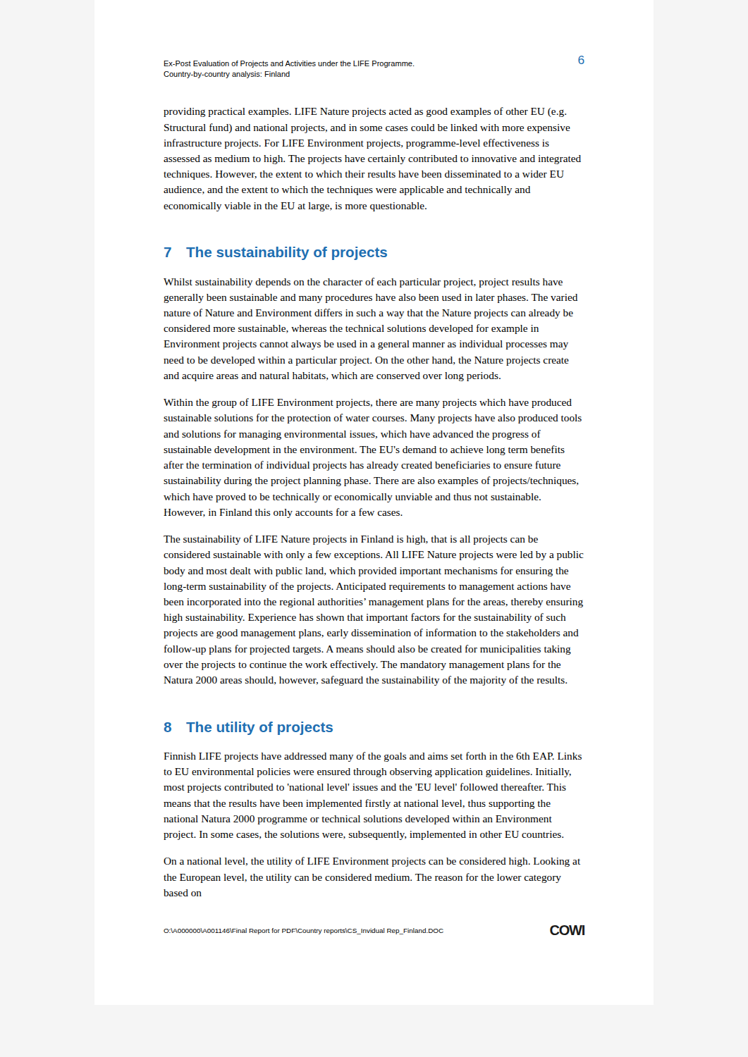Ex-Post Evaluation of Projects and Activities under the LIFE Programme.
Country-by-country analysis: Finland 6
providing practical examples. LIFE Nature projects acted as good examples of other EU (e.g. Structural fund) and national projects, and in some cases could be linked with more expensive infrastructure projects. For LIFE Environment projects, programme-level effectiveness is assessed as medium to high. The projects have certainly contributed to innovative and integrated techniques. However, the extent to which their results have been disseminated to a wider EU audience, and the extent to which the techniques were applicable and technically and economically viable in the EU at large, is more questionable.
7 The sustainability of projects
Whilst sustainability depends on the character of each particular project, project results have generally been sustainable and many procedures have also been used in later phases. The varied nature of Nature and Environment differs in such a way that the Nature projects can already be considered more sustainable, whereas the technical solutions developed for example in Environment projects cannot always be used in a general manner as individual processes may need to be developed within a particular project. On the other hand, the Nature projects create and acquire areas and natural habitats, which are conserved over long periods.
Within the group of LIFE Environment projects, there are many projects which have produced sustainable solutions for the protection of water courses. Many projects have also produced tools and solutions for managing environmental issues, which have advanced the progress of sustainable development in the environment. The EU's demand to achieve long term benefits after the termination of individual projects has already created beneficiaries to ensure future sustainability during the project planning phase. There are also examples of projects/techniques, which have proved to be technically or economically unviable and thus not sustainable. However, in Finland this only accounts for a few cases.
The sustainability of LIFE Nature projects in Finland is high, that is all projects can be considered sustainable with only a few exceptions. All LIFE Nature projects were led by a public body and most dealt with public land, which provided important mechanisms for ensuring the long-term sustainability of the projects. Anticipated requirements to management actions have been incorporated into the regional authorities’ management plans for the areas, thereby ensuring high sustainability. Experience has shown that important factors for the sustainability of such projects are good management plans, early dissemination of information to the stakeholders and follow-up plans for projected targets. A means should also be created for municipalities taking over the projects to continue the work effectively. The mandatory management plans for the Natura 2000 areas should, however, safeguard the sustainability of the majority of the results.
8 The utility of projects
Finnish LIFE projects have addressed many of the goals and aims set forth in the 6th EAP. Links to EU environmental policies were ensured through observing application guidelines. Initially, most projects contributed to 'national level' issues and the 'EU level' followed thereafter. This means that the results have been implemented firstly at national level, thus supporting the national Natura 2000 programme or technical solutions developed within an Environment project. In some cases, the solutions were, subsequently, implemented in other EU countries.
On a national level, the utility of LIFE Environment projects can be considered high. Looking at the European level, the utility can be considered medium. The reason for the lower category based on
O:\A000000\A001146\Final Report for PDF\Country reports\CS_Invidual Rep_Finland.DOC COWI